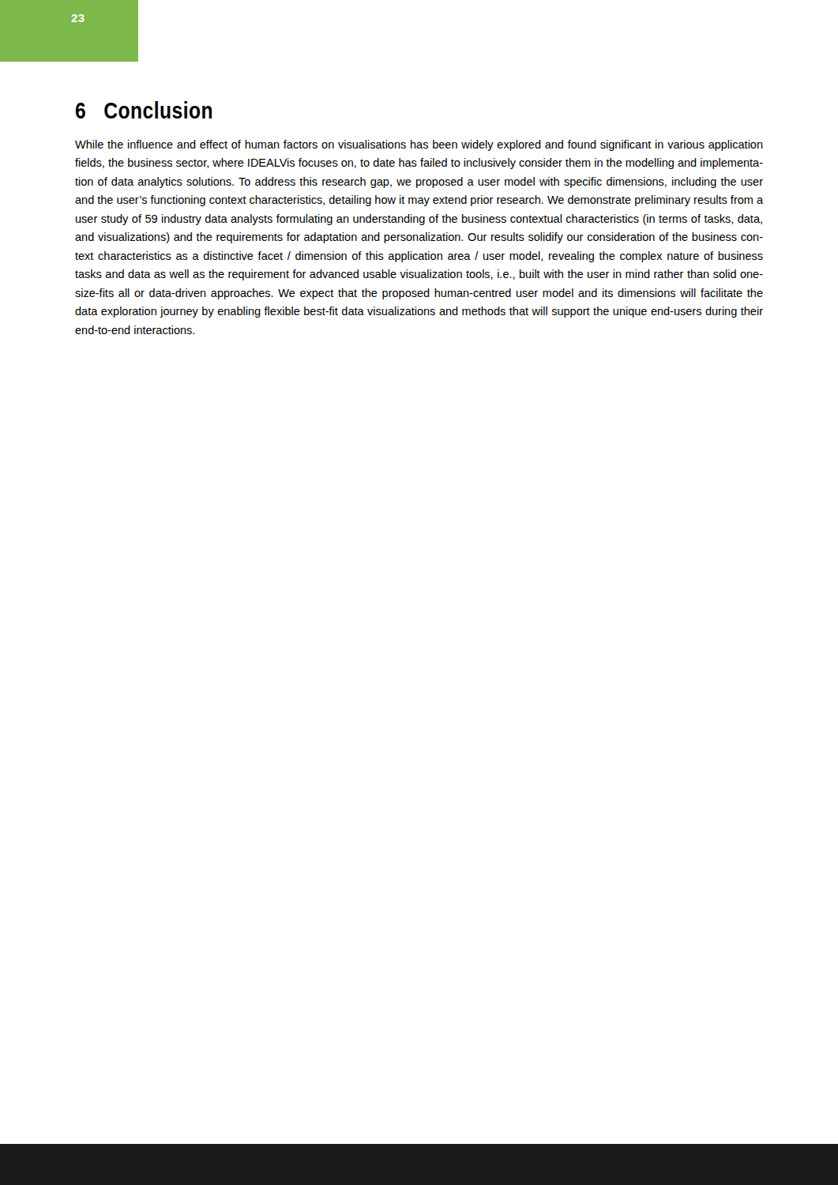23
6 Conclusion
While the influence and effect of human factors on visualisations has been widely explored and found significant in various application fields, the business sector, where IDEALVis focuses on, to date has failed to inclusively consider them in the modelling and implementation of data analytics solutions. To address this research gap, we proposed a user model with specific dimensions, including the user and the user’s functioning context characteristics, detailing how it may extend prior research. We demonstrate preliminary results from a user study of 59 industry data analysts formulating an understanding of the business contextual characteristics (in terms of tasks, data, and visualizations) and the requirements for adaptation and personalization. Our results solidify our consideration of the business context characteristics as a distinctive facet / dimension of this application area / user model, revealing the complex nature of business tasks and data as well as the requirement for advanced usable visualization tools, i.e., built with the user in mind rather than solid one-size-fits all or data-driven approaches. We expect that the proposed human-centred user model and its dimensions will facilitate the data exploration journey by enabling flexible best-fit data visualizations and methods that will support the unique end-users during their end-to-end interactions.